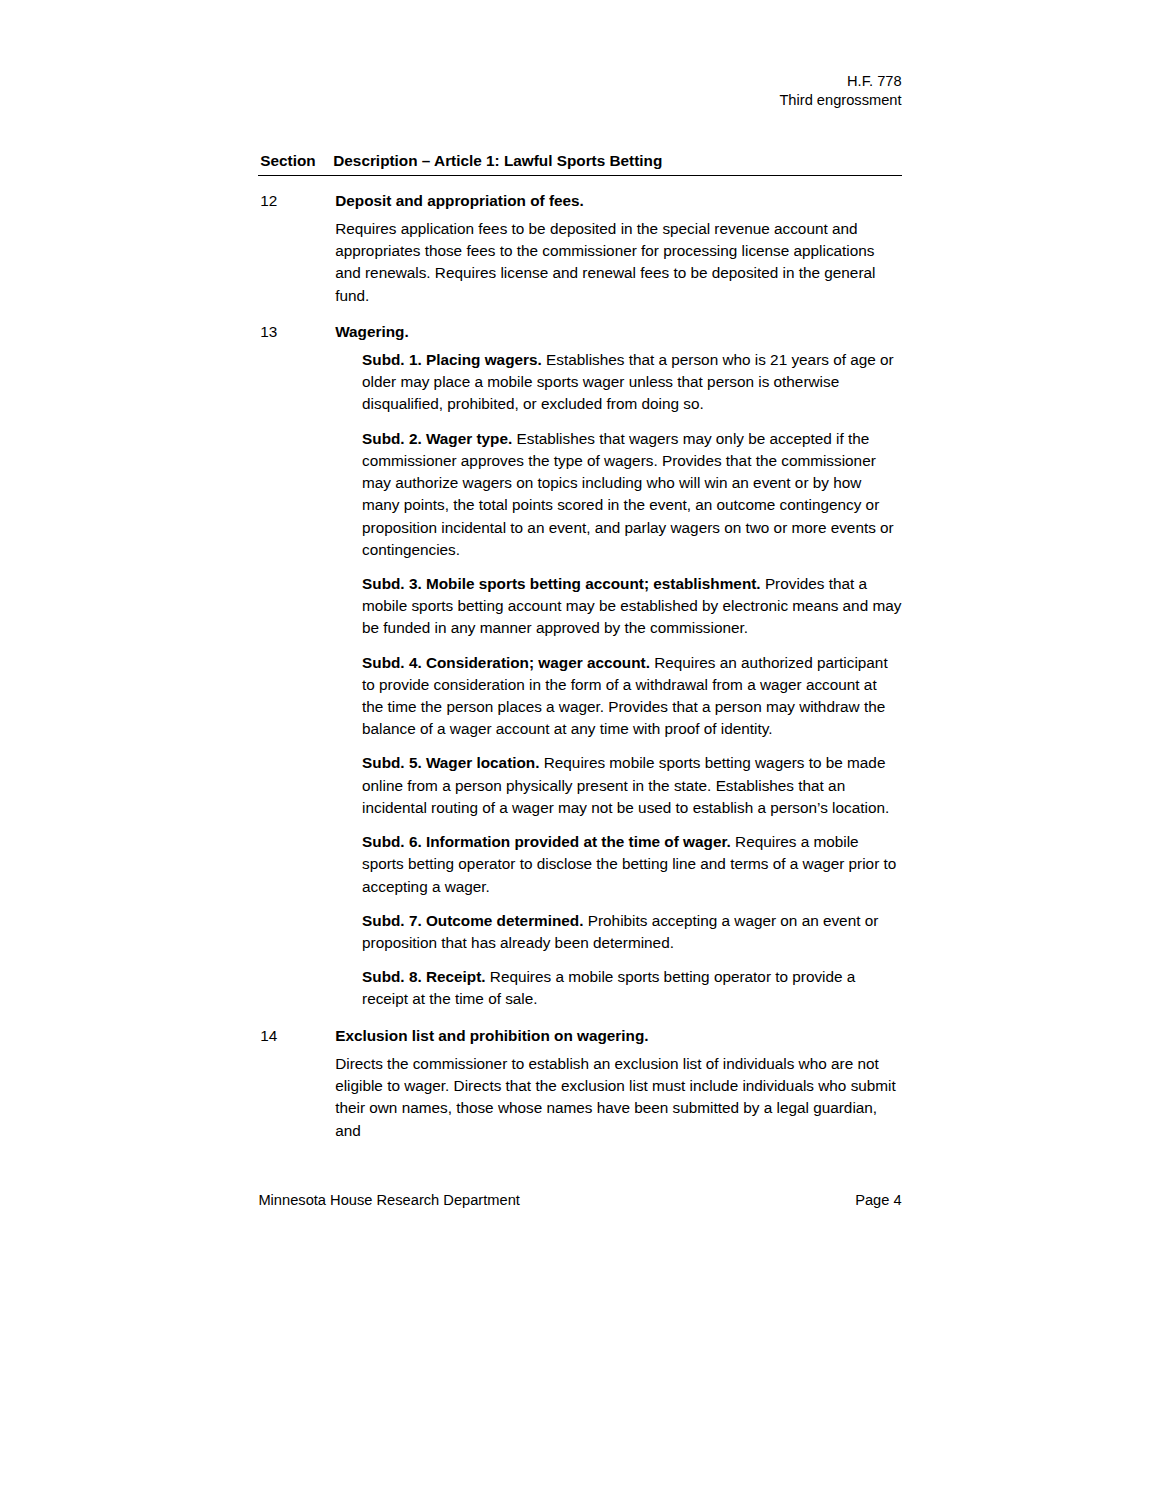H.F. 778
Third engrossment
| Section | Description – Article 1: Lawful Sports Betting |
| --- | --- |
| 12 | Deposit and appropriation of fees. Requires application fees to be deposited in the special revenue account and appropriates those fees to the commissioner for processing license applications and renewals. Requires license and renewal fees to be deposited in the general fund. |
| 13 | Wagering. Subd. 1. Placing wagers. Establishes that a person who is 21 years of age or older may place a mobile sports wager unless that person is otherwise disqualified, prohibited, or excluded from doing so. Subd. 2. Wager type. Establishes that wagers may only be accepted if the commissioner approves the type of wagers. Provides that the commissioner may authorize wagers on topics including who will win an event or by how many points, the total points scored in the event, an outcome contingency or proposition incidental to an event, and parlay wagers on two or more events or contingencies. Subd. 3. Mobile sports betting account; establishment. Provides that a mobile sports betting account may be established by electronic means and may be funded in any manner approved by the commissioner. Subd. 4. Consideration; wager account. Requires an authorized participant to provide consideration in the form of a withdrawal from a wager account at the time the person places a wager. Provides that a person may withdraw the balance of a wager account at any time with proof of identity. Subd. 5. Wager location. Requires mobile sports betting wagers to be made online from a person physically present in the state. Establishes that an incidental routing of a wager may not be used to establish a person’s location. Subd. 6. Information provided at the time of wager. Requires a mobile sports betting operator to disclose the betting line and terms of a wager prior to accepting a wager. Subd. 7. Outcome determined. Prohibits accepting a wager on an event or proposition that has already been determined. Subd. 8. Receipt. Requires a mobile sports betting operator to provide a receipt at the time of sale. |
| 14 | Exclusion list and prohibition on wagering. Directs the commissioner to establish an exclusion list of individuals who are not eligible to wager. Directs that the exclusion list must include individuals who submit their own names, those whose names have been submitted by a legal guardian, and |
Minnesota House Research Department
Page 4